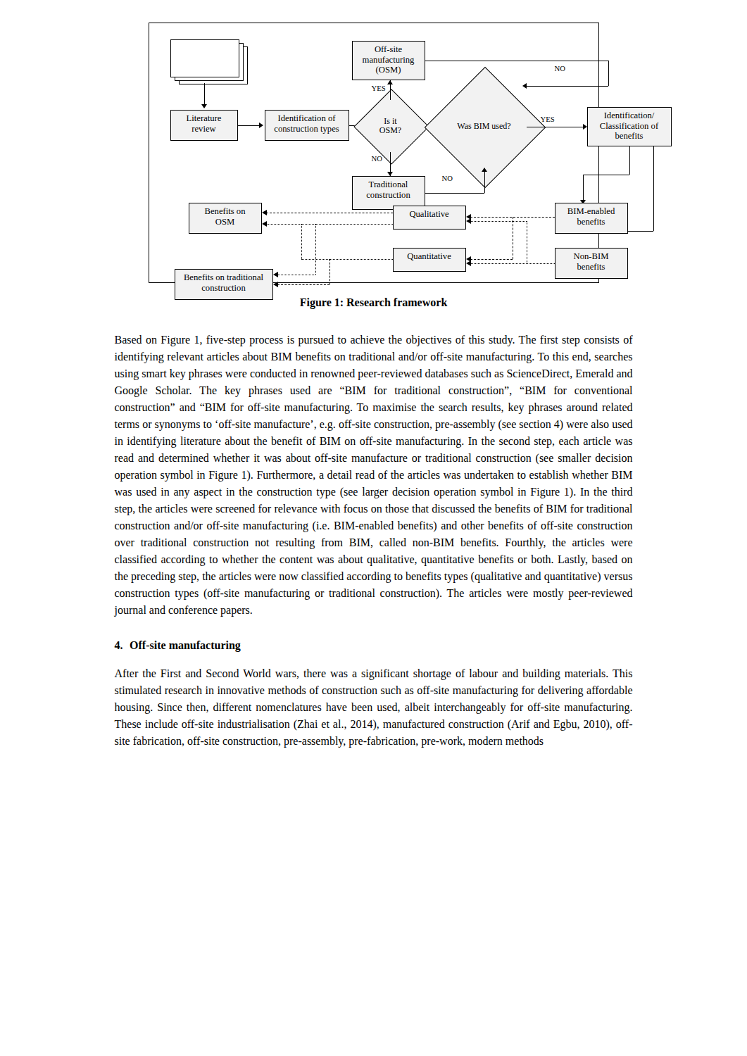Literature
review
Identification of
construction types
Off-site
manufacturing
(OSM)
Is it
OSM?
YES
NO
Traditional
construction
Was BIM used?
NO
NO
YES
Identification/
Classification of
benefits
BIM-enabled
benefits
Non-BIM
benefits
Qualitative
Quantitative
Benefits on
OSM
Benefits on traditional
construction
Figure 1: Research framework
Based on Figure 1, five-step process is pursued to achieve the objectives of this study. The first step consists of identifying relevant articles about BIM benefits on traditional and/or off-site manufacturing. To this end, searches using smart key phrases were conducted in renowned peer-reviewed databases such as ScienceDirect, Emerald and Google Scholar. The key phrases used are “BIM for traditional construction”, “BIM for conventional construction” and “BIM for off-site manufacturing. To maximise the search results, key phrases around related terms or synonyms to ‘off-site manufacture’, e.g. off-site construction, pre-assembly (see section 4) were also used in identifying literature about the benefit of BIM on off-site manufacturing. In the second step, each article was read and determined whether it was about off-site manufacture or traditional construction (see smaller decision operation symbol in Figure 1). Furthermore, a detail read of the articles was undertaken to establish whether BIM was used in any aspect in the construction type (see larger decision operation symbol in Figure 1). In the third step, the articles were screened for relevance with focus on those that discussed the benefits of BIM for traditional construction and/or off-site manufacturing (i.e. BIM-enabled benefits) and other benefits of off-site construction over traditional construction not resulting from BIM, called non-BIM benefits. Fourthly, the articles were classified according to whether the content was about qualitative, quantitative benefits or both. Lastly, based on the preceding step, the articles were now classified according to benefits types (qualitative and quantitative) versus construction types (off-site manufacturing or traditional construction). The articles were mostly peer-reviewed journal and conference papers.
4. Off-site manufacturing
After the First and Second World wars, there was a significant shortage of labour and building materials. This stimulated research in innovative methods of construction such as off-site manufacturing for delivering affordable housing. Since then, different nomenclatures have been used, albeit interchangeably for off-site manufacturing. These include off-site industrialisation (Zhai et al., 2014), manufactured construction (Arif and Egbu, 2010), off-site fabrication, off-site construction, pre-assembly, pre-fabrication, pre-work, modern methods